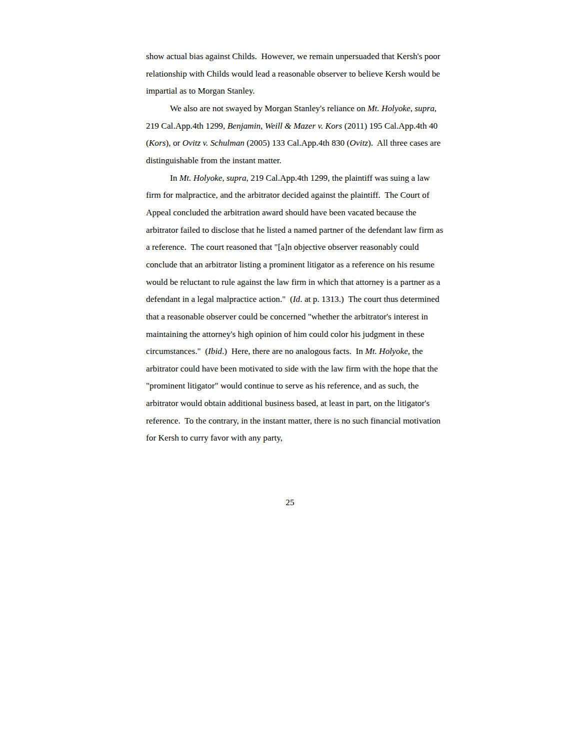show actual bias against Childs. However, we remain unpersuaded that Kersh's poor relationship with Childs would lead a reasonable observer to believe Kersh would be impartial as to Morgan Stanley.
We also are not swayed by Morgan Stanley's reliance on Mt. Holyoke, supra, 219 Cal.App.4th 1299, Benjamin, Weill & Mazer v. Kors (2011) 195 Cal.App.4th 40 (Kors), or Ovitz v. Schulman (2005) 133 Cal.App.4th 830 (Ovitz). All three cases are distinguishable from the instant matter.
In Mt. Holyoke, supra, 219 Cal.App.4th 1299, the plaintiff was suing a law firm for malpractice, and the arbitrator decided against the plaintiff. The Court of Appeal concluded the arbitration award should have been vacated because the arbitrator failed to disclose that he listed a named partner of the defendant law firm as a reference. The court reasoned that "[a]n objective observer reasonably could conclude that an arbitrator listing a prominent litigator as a reference on his resume would be reluctant to rule against the law firm in which that attorney is a partner as a defendant in a legal malpractice action." (Id. at p. 1313.) The court thus determined that a reasonable observer could be concerned "whether the arbitrator's interest in maintaining the attorney's high opinion of him could color his judgment in these circumstances." (Ibid.) Here, there are no analogous facts. In Mt. Holyoke, the arbitrator could have been motivated to side with the law firm with the hope that the "prominent litigator" would continue to serve as his reference, and as such, the arbitrator would obtain additional business based, at least in part, on the litigator's reference. To the contrary, in the instant matter, there is no such financial motivation for Kersh to curry favor with any party,
25